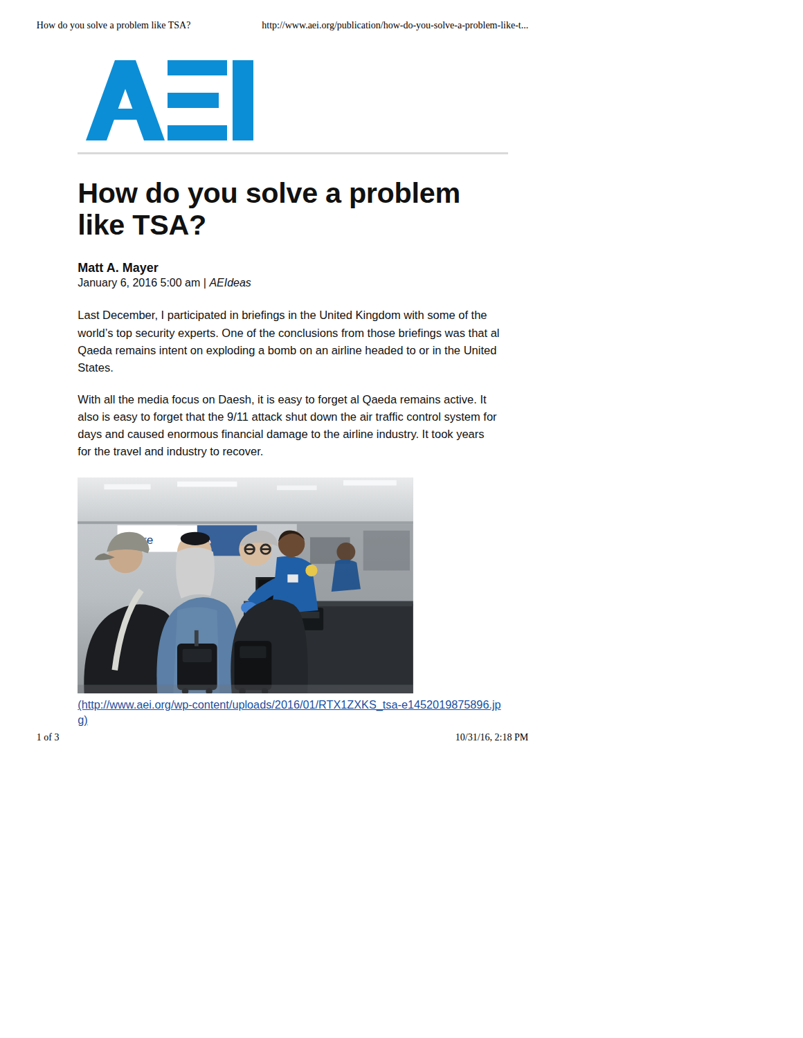How do you solve a problem like TSA?
http://www.aei.org/publication/how-do-you-solve-a-problem-like-t...
How do you solve a problem
like TSA?
Matt A. Mayer
January 6, 2016 5:00 am | AEIdeas
Last December, I participated in briefings in the United Kingdom with some of the world’s top security experts. One of the conclusions from those briefings was that al Qaeda remains intent on exploding a bomb on an airline headed to or in the United States.
With all the media focus on Daesh, it is easy to forget al Qaeda remains active. It also is easy to forget that the 9/11 attack shut down the air traffic control system for days and caused enormous financial damage to the airline industry. It took years for the travel and industry to recover.
ence A Pre
(http://www.aei.org/wp-content/uploads/2016/01/RTX1ZXKS_tsa-e1452019875896.jpg)
1 of 3
10/31/16, 2:18 PM